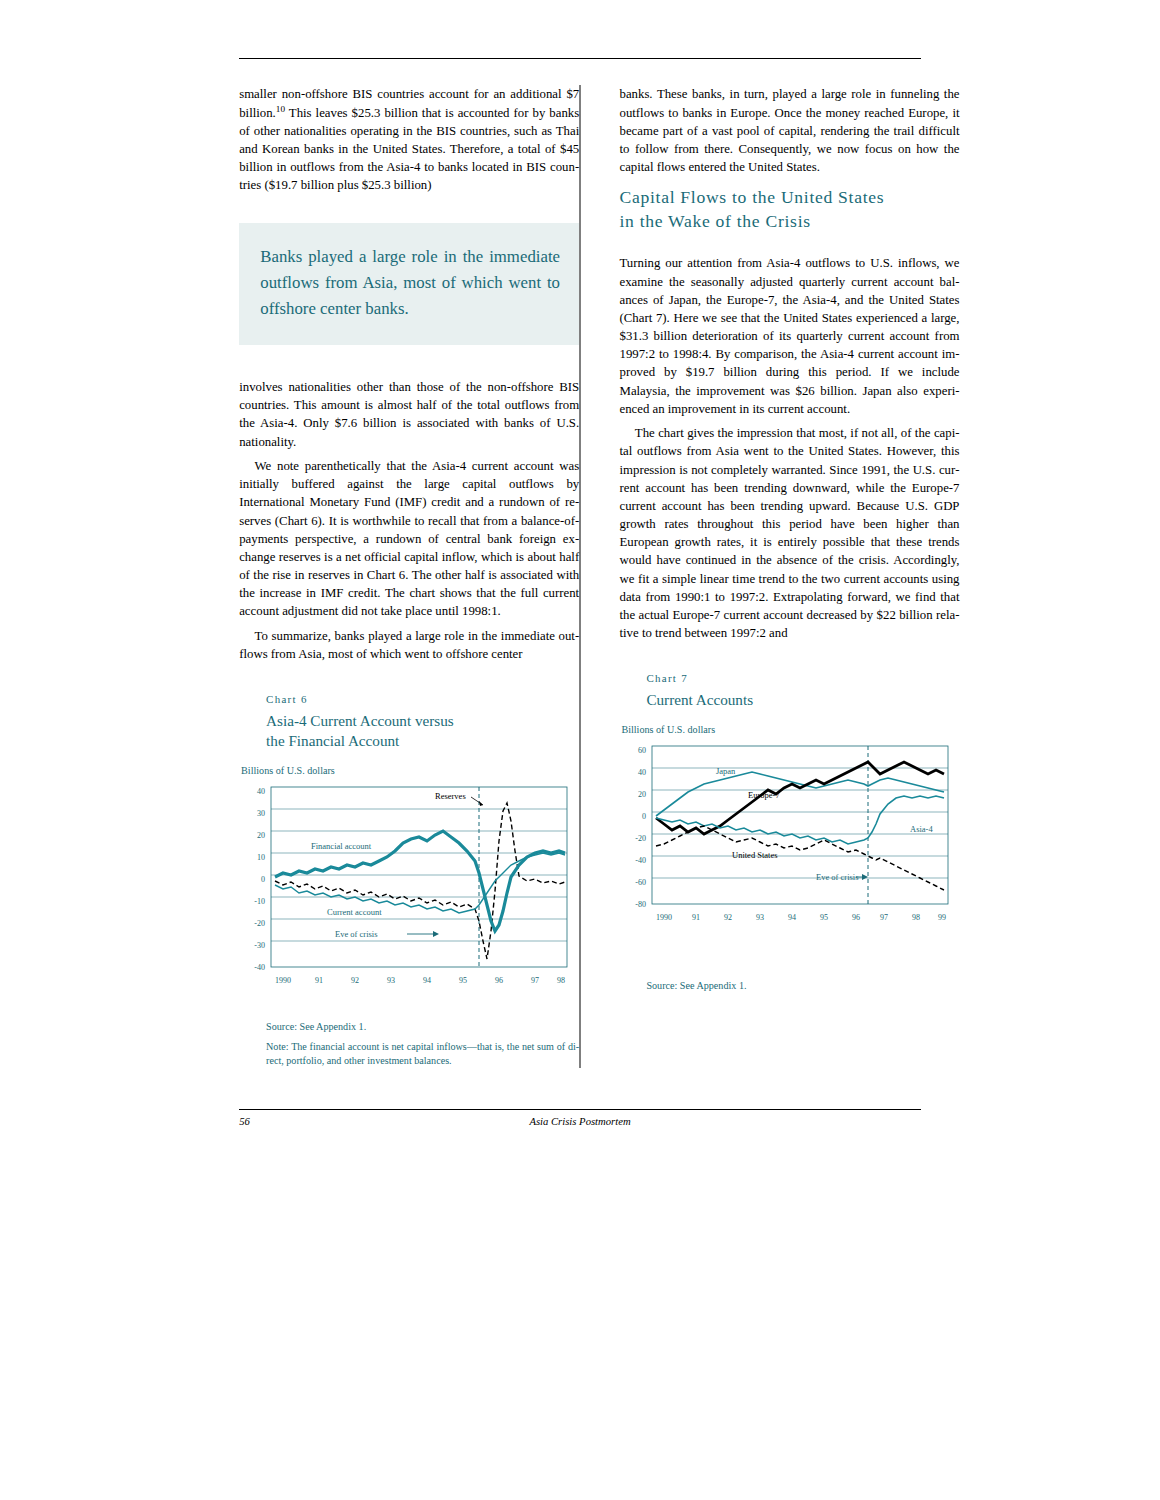smaller non-offshore BIS countries account for an additional $7 billion.10 This leaves $25.3 billion that is accounted for by banks of other nationalities operating in the BIS countries, such as Thai and Korean banks in the United States. Therefore, a total of $45 billion in outflows from the Asia-4 to banks located in BIS countries ($19.7 billion plus $25.3 billion)
Banks played a large role in the immediate outflows from Asia, most of which went to offshore center banks.
involves nationalities other than those of the non-offshore BIS countries. This amount is almost half of the total outflows from the Asia-4. Only $7.6 billion is associated with banks of U.S. nationality.
We note parenthetically that the Asia-4 current account was initially buffered against the large capital outflows by International Monetary Fund (IMF) credit and a rundown of reserves (Chart 6). It is worthwhile to recall that from a balance-of-payments perspective, a rundown of central bank foreign exchange reserves is a net official capital inflow, which is about half of the rise in reserves in Chart 6. The other half is associated with the increase in IMF credit. The chart shows that the full current account adjustment did not take place until 1998:1.
To summarize, banks played a large role in the immediate outflows from Asia, most of which went to offshore center
Chart 6
Asia-4 Current Account versus
the Financial Account
Billions of U.S. dollars
40 30 20 10 0 -10 -20 -30 -40 Reserves Financial account Current account Eve of crisis 1990 91 92 93 94 95 96 97 98
Source: See Appendix 1. Note: The financial account is net capital inflows—that is, the net sum of direct, portfolio, and other investment balances.
banks. These banks, in turn, played a large role in funneling the outflows to banks in Europe. Once the money reached Europe, it became part of a vast pool of capital, rendering the trail difficult to follow from there. Consequently, we now focus on how the capital flows entered the United States.
Capital Flows to the United States
in the Wake of the Crisis
Turning our attention from Asia-4 outflows to U.S. inflows, we examine the seasonally adjusted quarterly current account balances of Japan, the Europe-7, the Asia-4, and the United States (Chart 7). Here we see that the United States experienced a large, $31.3 billion deterioration of its quarterly current account from 1997:2 to 1998:4. By comparison, the Asia-4 current account improved by $19.7 billion during this period. If we include Malaysia, the improvement was $26 billion. Japan also experienced an improvement in its current account.
The chart gives the impression that most, if not all, of the capital outflows from Asia went to the United States. However, this impression is not completely warranted. Since 1991, the U.S. current account has been trending downward, while the Europe-7 current account has been trending upward. Because U.S. GDP growth rates throughout this period have been higher than European growth rates, it is entirely possible that these trends would have continued in the absence of the crisis. Accordingly, we fit a simple linear time trend to the two current accounts using data from 1990:1 to 1997:2. Extrapolating forward, we find that the actual Europe-7 current account decreased by $22 billion relative to trend between 1997:2 and
Chart 7
Current Accounts
Billions of U.S. dollars
60 40 20 0 -20 -40 -60 -80 Japan Europe-7 Asia-4 United States Eve of crisis 1990 91 92 93 94 95 96 97 98 99
Source: See Appendix 1.
56
Asia Crisis Postmortem